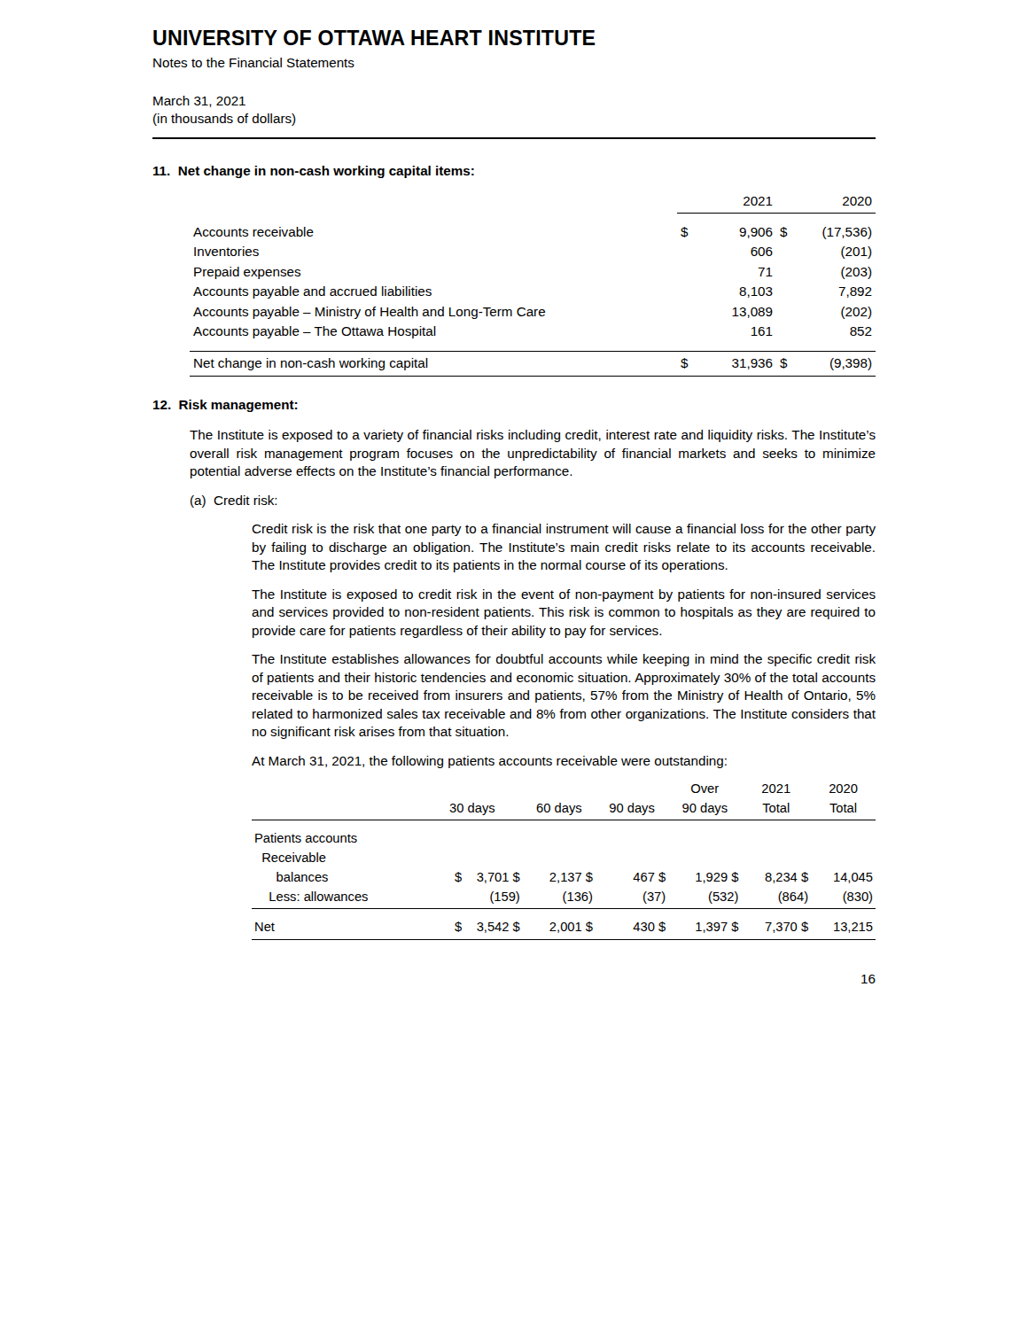UNIVERSITY OF OTTAWA HEART INSTITUTE
Notes to the Financial Statements
March 31, 2021(in thousands of dollars)
11. Net change in non-cash working capital items:
| | 2021 | 2020 |
| --- | --- | --- |
| Accounts receivable | $ | 9,906 | $ | (17,536) |
| Inventories | | 606 | | (201) |
| Prepaid expenses | | 71 | | (203) |
| Accounts payable and accrued liabilities | | 8,103 | | 7,892 |
| Accounts payable – Ministry of Health and Long-Term Care | | 13,089 | | (202) |
| Accounts payable – The Ottawa Hospital | | 161 | | 852 |
| Net change in non-cash working capital | $ | 31,936 | $ | (9,398) |
12. Risk management:
The Institute is exposed to a variety of financial risks including credit, interest rate and liquidity risks. The Institute’s overall risk management program focuses on the unpredictability of financial markets and seeks to minimize potential adverse effects on the Institute’s financial performance.
(a) Credit risk:
Credit risk is the risk that one party to a financial instrument will cause a financial loss for the other party by failing to discharge an obligation. The Institute’s main credit risks relate to its accounts receivable. The Institute provides credit to its patients in the normal course of its operations.
The Institute is exposed to credit risk in the event of non-payment by patients for non-insured services and services provided to non-resident patients. This risk is common to hospitals as they are required to provide care for patients regardless of their ability to pay for services.
The Institute establishes allowances for doubtful accounts while keeping in mind the specific credit risk of patients and their historic tendencies and economic situation. Approximately 30% of the total accounts receivable is to be received from insurers and patients, 57% from the Ministry of Health of Ontario, 5% related to harmonized sales tax receivable and 8% from other organizations. The Institute considers that no significant risk arises from that situation.
At March 31, 2021, the following patients accounts receivable were outstanding:
| | | | | Over | 2021 | 2020 |
| --- | --- | --- | --- | --- | --- | --- |
| | 30 days | 60 days | 90 days | 90 days | Total | Total |
| Patients accounts | | | | | | |
| Receivable | | | | | | |
| balances | $ 3,701 $ | 2,137 $ | 467 $ | 1,929 $ | 8,234 $ | 14,045 |
| Less: allowances | (159) | (136) | (37) | (532) | (864) | (830) |
| Net | $ 3,542 $ | 2,001 $ | 430 $ | 1,397 $ | 7,370 $ | 13,215 |
16